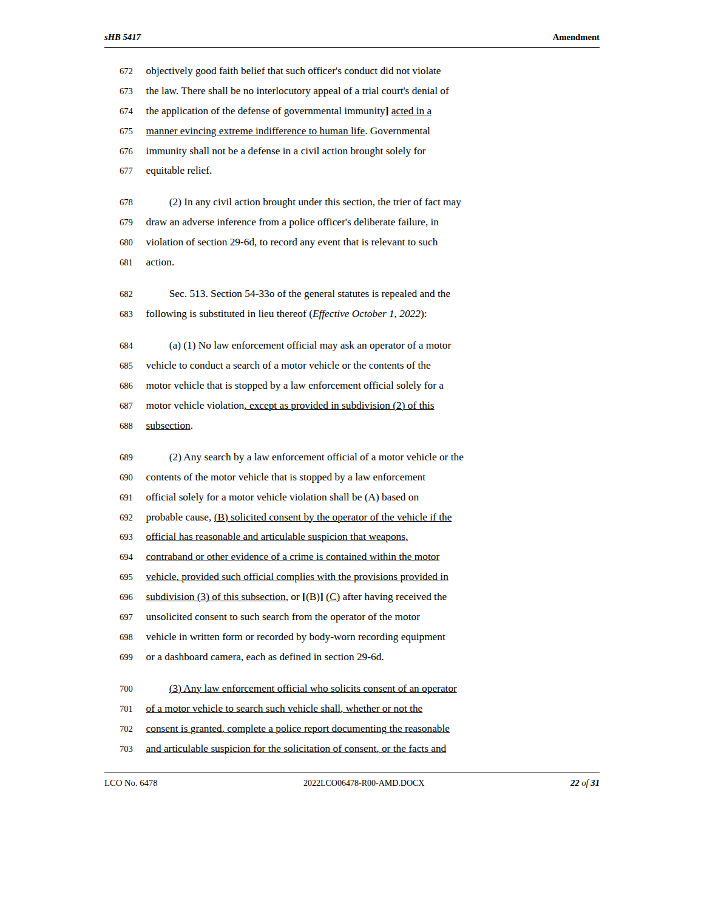sHB 5417 Amendment
672 objectively good faith belief that such officer's conduct did not violate
673 the law. There shall be no interlocutory appeal of a trial court's denial of
674 the application of the defense of governmental immunity] acted in a
675 manner evincing extreme indifference to human life. Governmental
676 immunity shall not be a defense in a civil action brought solely for
677 equitable relief.
678 (2) In any civil action brought under this section, the trier of fact may
679 draw an adverse inference from a police officer's deliberate failure, in
680 violation of section 29-6d, to record any event that is relevant to such
681 action.
682 Sec. 513. Section 54-33o of the general statutes is repealed and the
683 following is substituted in lieu thereof (Effective October 1, 2022):
684 (a) (1) No law enforcement official may ask an operator of a motor
685 vehicle to conduct a search of a motor vehicle or the contents of the
686 motor vehicle that is stopped by a law enforcement official solely for a
687 motor vehicle violation, except as provided in subdivision (2) of this
688 subsection.
689 (2) Any search by a law enforcement official of a motor vehicle or the
690 contents of the motor vehicle that is stopped by a law enforcement
691 official solely for a motor vehicle violation shall be (A) based on
692 probable cause, (B) solicited consent by the operator of the vehicle if the
693 official has reasonable and articulable suspicion that weapons,
694 contraband or other evidence of a crime is contained within the motor
695 vehicle, provided such official complies with the provisions provided in
696 subdivision (3) of this subsection, or [(B)] (C) after having received the
697 unsolicited consent to such search from the operator of the motor
698 vehicle in written form or recorded by body-worn recording equipment
699 or a dashboard camera, each as defined in section 29-6d.
700 (3) Any law enforcement official who solicits consent of an operator
701 of a motor vehicle to search such vehicle shall, whether or not the
702 consent is granted, complete a police report documenting the reasonable
703 and articulable suspicion for the solicitation of consent, or the facts and
LCO No. 6478 2022LCO06478-R00-AMD.DOCX 22 of 31